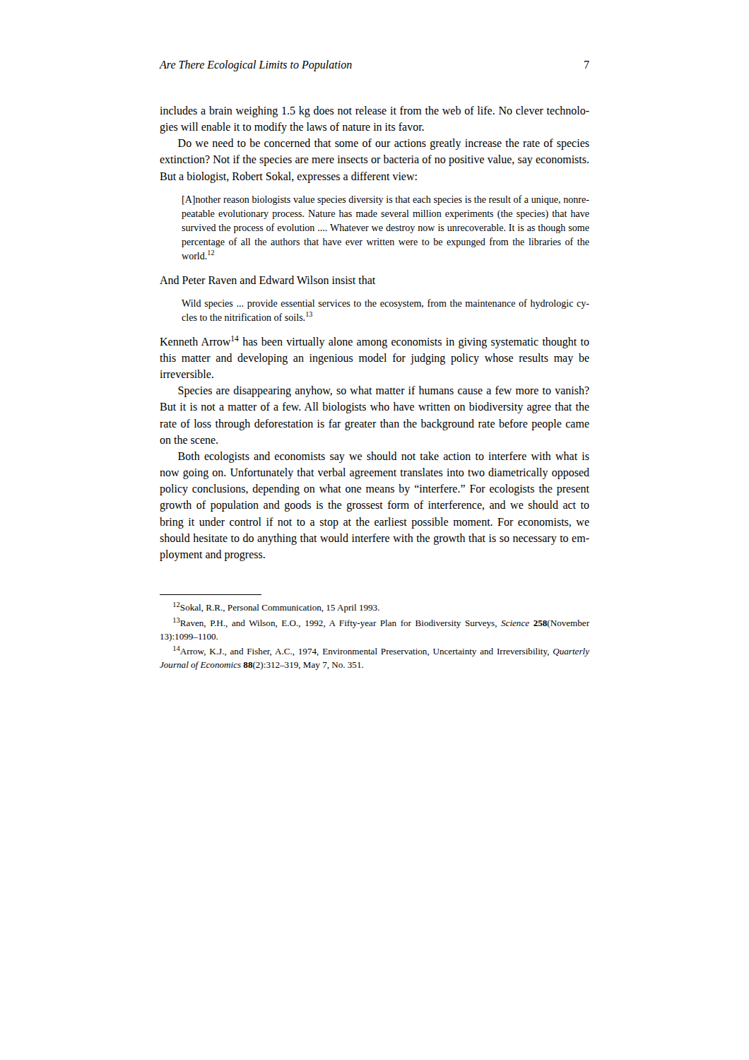Are There Ecological Limits to Population 7
includes a brain weighing 1.5 kg does not release it from the web of life. No clever technologies will enable it to modify the laws of nature in its favor.
Do we need to be concerned that some of our actions greatly increase the rate of species extinction? Not if the species are mere insects or bacteria of no positive value, say economists. But a biologist, Robert Sokal, expresses a different view:
[A]nother reason biologists value species diversity is that each species is the result of a unique, nonrepeatable evolutionary process. Nature has made several million experiments (the species) that have survived the process of evolution .... Whatever we destroy now is unrecoverable. It is as though some percentage of all the authors that have ever written were to be expunged from the libraries of the world.12
And Peter Raven and Edward Wilson insist that
Wild species ... provide essential services to the ecosystem, from the maintenance of hydrologic cycles to the nitrification of soils.13
Kenneth Arrow14 has been virtually alone among economists in giving systematic thought to this matter and developing an ingenious model for judging policy whose results may be irreversible.
Species are disappearing anyhow, so what matter if humans cause a few more to vanish? But it is not a matter of a few. All biologists who have written on biodiversity agree that the rate of loss through deforestation is far greater than the background rate before people came on the scene.
Both ecologists and economists say we should not take action to interfere with what is now going on. Unfortunately that verbal agreement translates into two diametrically opposed policy conclusions, depending on what one means by “interfere.” For ecologists the present growth of population and goods is the grossest form of interference, and we should act to bring it under control if not to a stop at the earliest possible moment. For economists, we should hesitate to do anything that would interfere with the growth that is so necessary to employment and progress.
12 Sokal, R.R., Personal Communication, 15 April 1993.
13 Raven, P.H., and Wilson, E.O., 1992, A Fifty-year Plan for Biodiversity Surveys, Science 258(November 13):1099–1100.
14 Arrow, K.J., and Fisher, A.C., 1974, Environmental Preservation, Uncertainty and Irreversibility, Quarterly Journal of Economics 88(2):312–319, May 7, No. 351.